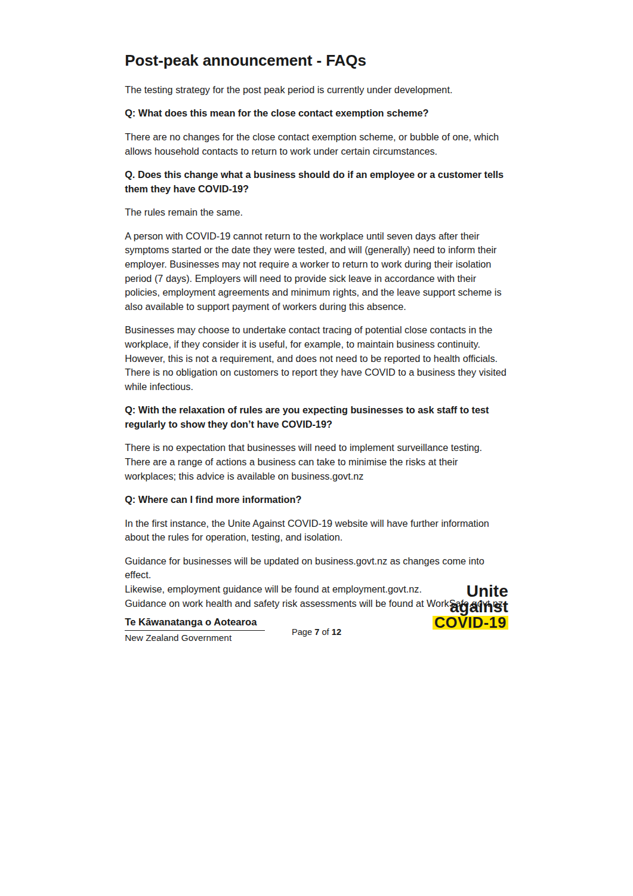Post-peak announcement - FAQs
The testing strategy for the post peak period is currently under development.
Q: What does this mean for the close contact exemption scheme?
There are no changes for the close contact exemption scheme, or bubble of one, which allows household contacts to return to work under certain circumstances.
Q. Does this change what a business should do if an employee or a customer tells them they have COVID-19?
The rules remain the same.
A person with COVID-19 cannot return to the workplace until seven days after their symptoms started or the date they were tested, and will (generally) need to inform their employer. Businesses may not require a worker to return to work during their isolation period (7 days). Employers will need to provide sick leave in accordance with their policies, employment agreements and minimum rights, and the leave support scheme is also available to support payment of workers during this absence.
Businesses may choose to undertake contact tracing of potential close contacts in the workplace, if they consider it is useful, for example, to maintain business continuity. However, this is not a requirement, and does not need to be reported to health officials. There is no obligation on customers to report they have COVID to a business they visited while infectious.
Q: With the relaxation of rules are you expecting businesses to ask staff to test regularly to show they don’t have COVID-19?
There is no expectation that businesses will need to implement surveillance testing. There are a range of actions a business can take to minimise the risks at their workplaces; this advice is available on business.govt.nz
Q: Where can I find more information?
In the first instance, the Unite Against COVID-19 website will have further information about the rules for operation, testing, and isolation.
Guidance for businesses will be updated on business.govt.nz as changes come into effect.
Likewise, employment guidance will be found at employment.govt.nz.
Guidance on work health and safety risk assessments will be found at WorkSafe.govt.nz.
Unite
against
COVID-19
Te Kāwanatanga o Aotearoa
New Zealand Government
Page 7 of 12